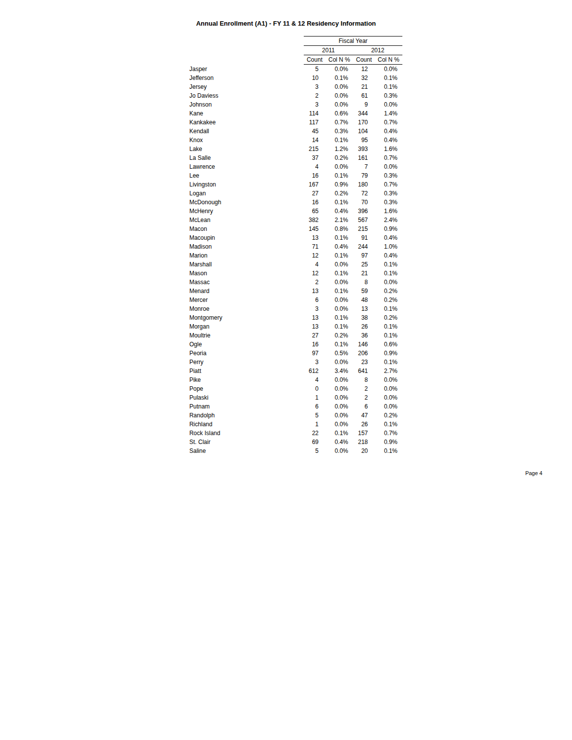Annual Enrollment (A1) - FY 11 & 12 Residency Information
| | Fiscal Year |
| --- | --- |
| 2011 | 2012 |
| Count | Col N % | Count | Col N % |
| Jasper | 5 | 0.0% | 12 | 0.0% |
| Jefferson | 10 | 0.1% | 32 | 0.1% |
| Jersey | 3 | 0.0% | 21 | 0.1% |
| Jo Daviess | 2 | 0.0% | 61 | 0.3% |
| Johnson | 3 | 0.0% | 9 | 0.0% |
| Kane | 114 | 0.6% | 344 | 1.4% |
| Kankakee | 117 | 0.7% | 170 | 0.7% |
| Kendall | 45 | 0.3% | 104 | 0.4% |
| Knox | 14 | 0.1% | 95 | 0.4% |
| Lake | 215 | 1.2% | 393 | 1.6% |
| La Salle | 37 | 0.2% | 161 | 0.7% |
| Lawrence | 4 | 0.0% | 7 | 0.0% |
| Lee | 16 | 0.1% | 79 | 0.3% |
| Livingston | 167 | 0.9% | 180 | 0.7% |
| Logan | 27 | 0.2% | 72 | 0.3% |
| McDonough | 16 | 0.1% | 70 | 0.3% |
| McHenry | 65 | 0.4% | 396 | 1.6% |
| McLean | 382 | 2.1% | 567 | 2.4% |
| Macon | 145 | 0.8% | 215 | 0.9% |
| Macoupin | 13 | 0.1% | 91 | 0.4% |
| Madison | 71 | 0.4% | 244 | 1.0% |
| Marion | 12 | 0.1% | 97 | 0.4% |
| Marshall | 4 | 0.0% | 25 | 0.1% |
| Mason | 12 | 0.1% | 21 | 0.1% |
| Massac | 2 | 0.0% | 8 | 0.0% |
| Menard | 13 | 0.1% | 59 | 0.2% |
| Mercer | 6 | 0.0% | 48 | 0.2% |
| Monroe | 3 | 0.0% | 13 | 0.1% |
| Montgomery | 13 | 0.1% | 38 | 0.2% |
| Morgan | 13 | 0.1% | 26 | 0.1% |
| Moultrie | 27 | 0.2% | 36 | 0.1% |
| Ogle | 16 | 0.1% | 146 | 0.6% |
| Peoria | 97 | 0.5% | 206 | 0.9% |
| Perry | 3 | 0.0% | 23 | 0.1% |
| Piatt | 612 | 3.4% | 641 | 2.7% |
| Pike | 4 | 0.0% | 8 | 0.0% |
| Pope | 0 | 0.0% | 2 | 0.0% |
| Pulaski | 1 | 0.0% | 2 | 0.0% |
| Putnam | 6 | 0.0% | 6 | 0.0% |
| Randolph | 5 | 0.0% | 47 | 0.2% |
| Richland | 1 | 0.0% | 26 | 0.1% |
| Rock Island | 22 | 0.1% | 157 | 0.7% |
| St. Clair | 69 | 0.4% | 218 | 0.9% |
| Saline | 5 | 0.0% | 20 | 0.1% |
Page 4